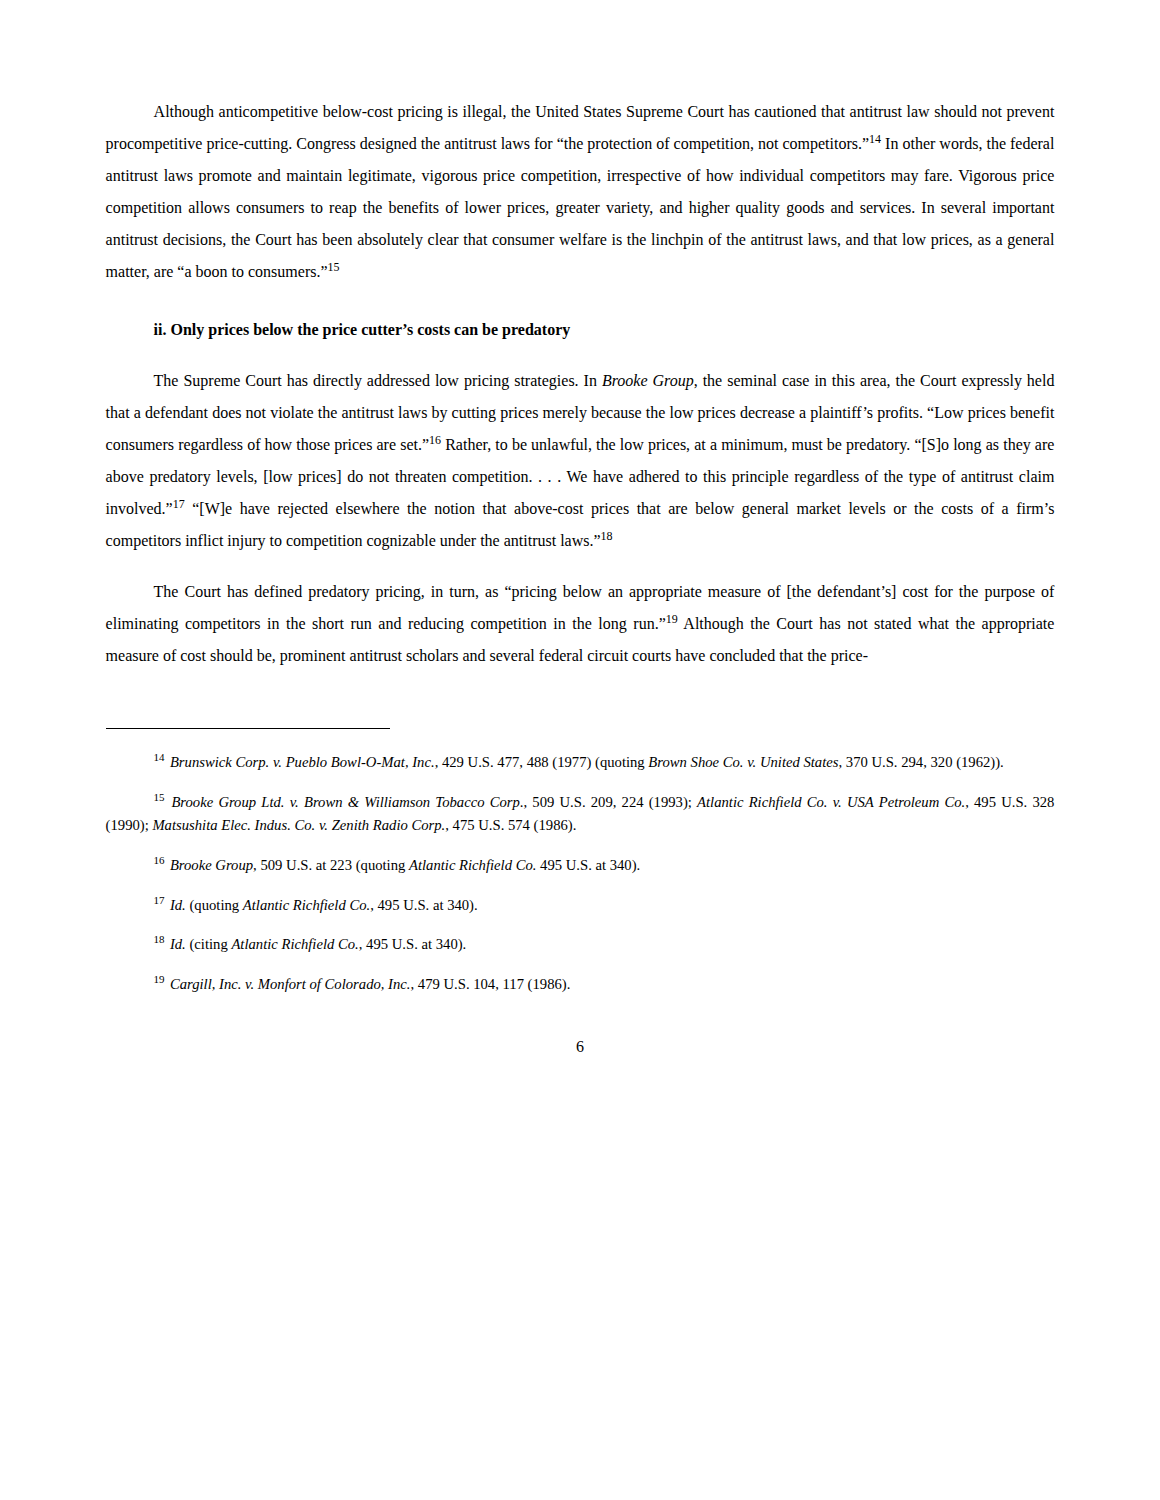Although anticompetitive below-cost pricing is illegal, the United States Supreme Court has cautioned that antitrust law should not prevent procompetitive price-cutting. Congress designed the antitrust laws for “the protection of competition, not competitors.”14 In other words, the federal antitrust laws promote and maintain legitimate, vigorous price competition, irrespective of how individual competitors may fare. Vigorous price competition allows consumers to reap the benefits of lower prices, greater variety, and higher quality goods and services. In several important antitrust decisions, the Court has been absolutely clear that consumer welfare is the linchpin of the antitrust laws, and that low prices, as a general matter, are “a boon to consumers.”15
ii. Only prices below the price cutter’s costs can be predatory
The Supreme Court has directly addressed low pricing strategies. In Brooke Group, the seminal case in this area, the Court expressly held that a defendant does not violate the antitrust laws by cutting prices merely because the low prices decrease a plaintiff’s profits. “Low prices benefit consumers regardless of how those prices are set.”16 Rather, to be unlawful, the low prices, at a minimum, must be predatory. “[S]o long as they are above predatory levels, [low prices] do not threaten competition. . . . We have adhered to this principle regardless of the type of antitrust claim involved.”17 “[W]e have rejected elsewhere the notion that above-cost prices that are below general market levels or the costs of a firm’s competitors inflict injury to competition cognizable under the antitrust laws.”18
The Court has defined predatory pricing, in turn, as “pricing below an appropriate measure of [the defendant’s] cost for the purpose of eliminating competitors in the short run and reducing competition in the long run.”19 Although the Court has not stated what the appropriate measure of cost should be, prominent antitrust scholars and several federal circuit courts have concluded that the price-
14 Brunswick Corp. v. Pueblo Bowl-O-Mat, Inc., 429 U.S. 477, 488 (1977) (quoting Brown Shoe Co. v. United States, 370 U.S. 294, 320 (1962)).
15 Brooke Group Ltd. v. Brown & Williamson Tobacco Corp., 509 U.S. 209, 224 (1993); Atlantic Richfield Co. v. USA Petroleum Co., 495 U.S. 328 (1990); Matsushita Elec. Indus. Co. v. Zenith Radio Corp., 475 U.S. 574 (1986).
16 Brooke Group, 509 U.S. at 223 (quoting Atlantic Richfield Co. 495 U.S. at 340).
17 Id. (quoting Atlantic Richfield Co., 495 U.S. at 340).
18 Id. (citing Atlantic Richfield Co., 495 U.S. at 340).
19 Cargill, Inc. v. Monfort of Colorado, Inc., 479 U.S. 104, 117 (1986).
6